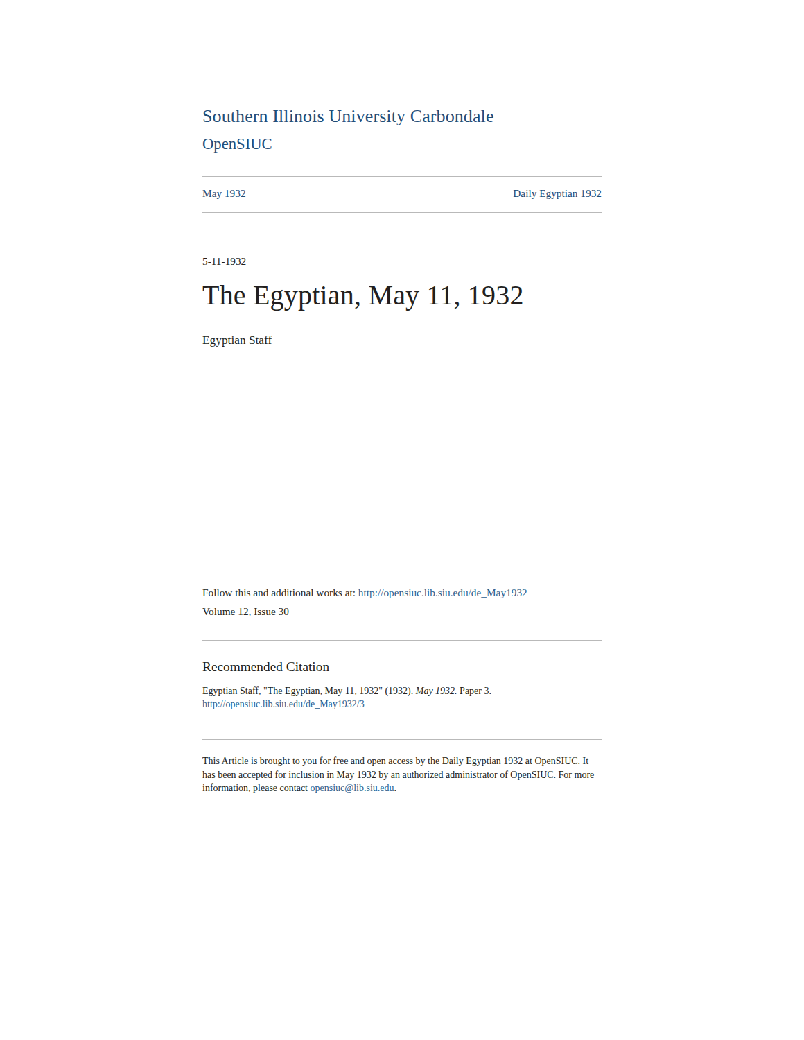Southern Illinois University Carbondale
OpenSIUC
May 1932 Daily Egyptian 1932
5-11-1932
The Egyptian, May 11, 1932
Egyptian Staff
Follow this and additional works at: http://opensiuc.lib.siu.edu/de_May1932
Volume 12, Issue 30
Recommended Citation
Egyptian Staff, "The Egyptian, May 11, 1932" (1932). May 1932. Paper 3.
http://opensiuc.lib.siu.edu/de_May1932/3
This Article is brought to you for free and open access by the Daily Egyptian 1932 at OpenSIUC. It has been accepted for inclusion in May 1932 by an authorized administrator of OpenSIUC. For more information, please contact opensiuc@lib.siu.edu.